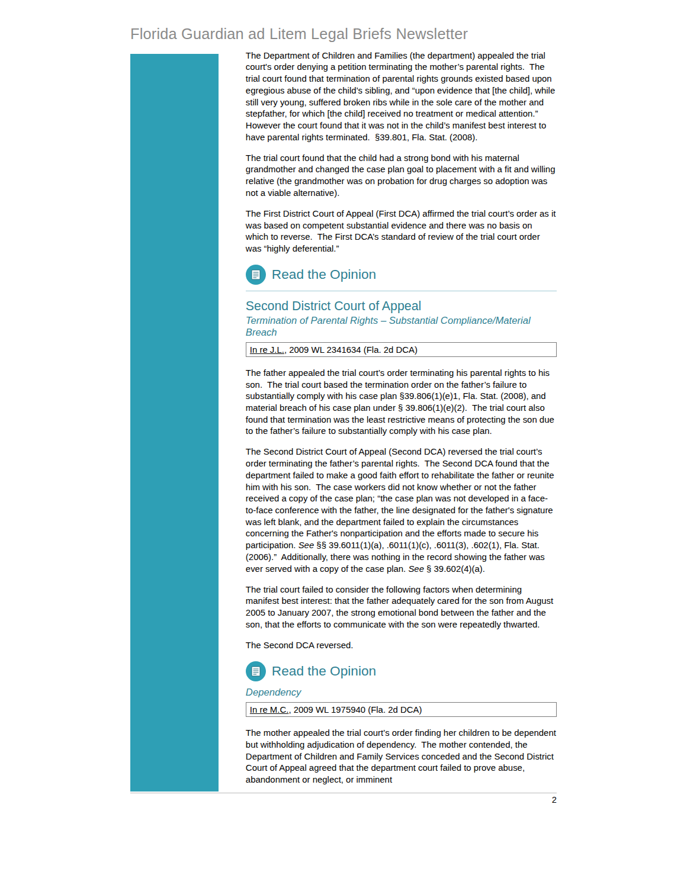Florida Guardian ad Litem Legal Briefs Newsletter
The Department of Children and Families (the department) appealed the trial court's order denying a petition terminating the mother’s parental rights. The trial court found that termination of parental rights grounds existed based upon egregious abuse of the child’s sibling, and “upon evidence that [the child], while still very young, suffered broken ribs while in the sole care of the mother and stepfather, for which [the child] received no treatment or medical attention.” However the court found that it was not in the child’s manifest best interest to have parental rights terminated. §39.801, Fla. Stat. (2008).
The trial court found that the child had a strong bond with his maternal grandmother and changed the case plan goal to placement with a fit and willing relative (the grandmother was on probation for drug charges so adoption was not a viable alternative).
The First District Court of Appeal (First DCA) affirmed the trial court’s order as it was based on competent substantial evidence and there was no basis on which to reverse. The First DCA’s standard of review of the trial court order was “highly deferential.”
Read the Opinion
Second District Court of Appeal
Termination of Parental Rights – Substantial Compliance/Material Breach
In re J.L., 2009 WL 2341634 (Fla. 2d DCA)
The father appealed the trial court’s order terminating his parental rights to his son. The trial court based the termination order on the father’s failure to substantially comply with his case plan §39.806(1)(e)1, Fla. Stat. (2008), and material breach of his case plan under § 39.806(1)(e)(2). The trial court also found that termination was the least restrictive means of protecting the son due to the father’s failure to substantially comply with his case plan.
The Second District Court of Appeal (Second DCA) reversed the trial court’s order terminating the father’s parental rights. The Second DCA found that the department failed to make a good faith effort to rehabilitate the father or reunite him with his son. The case workers did not know whether or not the father received a copy of the case plan; “the case plan was not developed in a face-to-face conference with the father, the line designated for the father's signature was left blank, and the department failed to explain the circumstances concerning the Father's nonparticipation and the efforts made to secure his participation. See §§ 39.6011(1)(a), .6011(1)(c), .6011(3), .602(1), Fla. Stat. (2006).” Additionally, there was nothing in the record showing the father was ever served with a copy of the case plan. See § 39.602(4)(a).
The trial court failed to consider the following factors when determining manifest best interest: that the father adequately cared for the son from August 2005 to January 2007, the strong emotional bond between the father and the son, that the efforts to communicate with the son were repeatedly thwarted.
The Second DCA reversed.
Read the Opinion
Dependency
In re M.C., 2009 WL 1975940 (Fla. 2d DCA)
The mother appealed the trial court’s order finding her children to be dependent but withholding adjudication of dependency. The mother contended, the Department of Children and Family Services conceded and the Second District Court of Appeal agreed that the department court failed to prove abuse, abandonment or neglect, or imminent
2